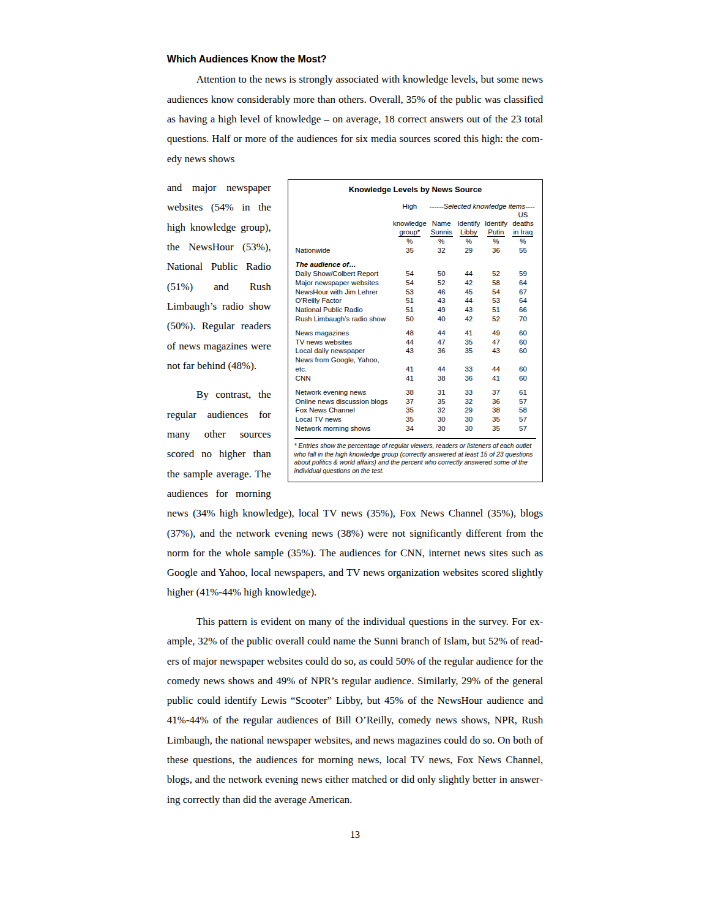Which Audiences Know the Most?
Attention to the news is strongly associated with knowledge levels, but some news audiences know considerably more than others. Overall, 35% of the public was classified as having a high level of knowledge – on average, 18 correct answers out of the 23 total questions. Half or more of the audiences for six media sources scored this high: the comedy news shows
Knowledge Levels by News Source
| | High | ------Selected knowledge items---- |
| | knowledge | Name | Identify | Identify | US deaths |
| | group* | Sunnis | Libby | Putin | in Iraq |
| | % | % | % | % | % |
| Nationwide | 35 | 32 | 29 | 36 | 55 |
| The audience of… |
| Daily Show/Colbert Report | 54 | 50 | 44 | 52 | 59 |
| Major newspaper websites | 54 | 52 | 42 | 58 | 64 |
| NewsHour with Jim Lehrer | 53 | 46 | 45 | 54 | 67 |
| O’Reilly Factor | 51 | 43 | 44 | 53 | 64 |
| National Public Radio | 51 | 49 | 43 | 51 | 66 |
| Rush Limbaugh’s radio show | 50 | 40 | 42 | 52 | 70 |
| News magazines | 48 | 44 | 41 | 49 | 60 |
| TV news websites | 44 | 47 | 35 | 47 | 60 |
| Local daily newspaper | 43 | 36 | 35 | 43 | 60 |
| News from Google, Yahoo, etc. | 41 | 44 | 33 | 44 | 60 |
| CNN | 41 | 38 | 36 | 41 | 60 |
| Network evening news | 38 | 31 | 33 | 37 | 61 |
| Online news discussion blogs | 37 | 35 | 32 | 36 | 57 |
| Fox News Channel | 35 | 32 | 29 | 38 | 58 |
| Local TV news | 35 | 30 | 30 | 35 | 57 |
| Network morning shows | 34 | 30 | 30 | 35 | 57 |
* Entries show the percentage of regular viewers, readers or listeners of each outlet who fall in the high knowledge group (correctly answered at least 15 of 23 questions about politics & world affairs) and the percent who correctly answered some of the individual questions on the test.
and major newspaper websites (54% in the high knowledge group), the NewsHour (53%), National Public Radio (51%) and Rush Limbaugh’s radio show (50%). Regular readers of news magazines were not far behind (48%).
By contrast, the regular audiences for many other sources scored no higher than the sample average. The audiences for morning news (34% high knowledge), local TV news (35%), Fox News Channel (35%), blogs (37%), and the network evening news (38%) were not significantly different from the norm for the whole sample (35%). The audiences for CNN, internet news sites such as Google and Yahoo, local newspapers, and TV news organization websites scored slightly higher (41%-44% high knowledge).
This pattern is evident on many of the individual questions in the survey. For example, 32% of the public overall could name the Sunni branch of Islam, but 52% of readers of major newspaper websites could do so, as could 50% of the regular audience for the comedy news shows and 49% of NPR’s regular audience. Similarly, 29% of the general public could identify Lewis “Scooter” Libby, but 45% of the NewsHour audience and 41%-44% of the regular audiences of Bill O’Reilly, comedy news shows, NPR, Rush Limbaugh, the national newspaper websites, and news magazines could do so. On both of these questions, the audiences for morning news, local TV news, Fox News Channel, blogs, and the network evening news either matched or did only slightly better in answering correctly than did the average American.
13